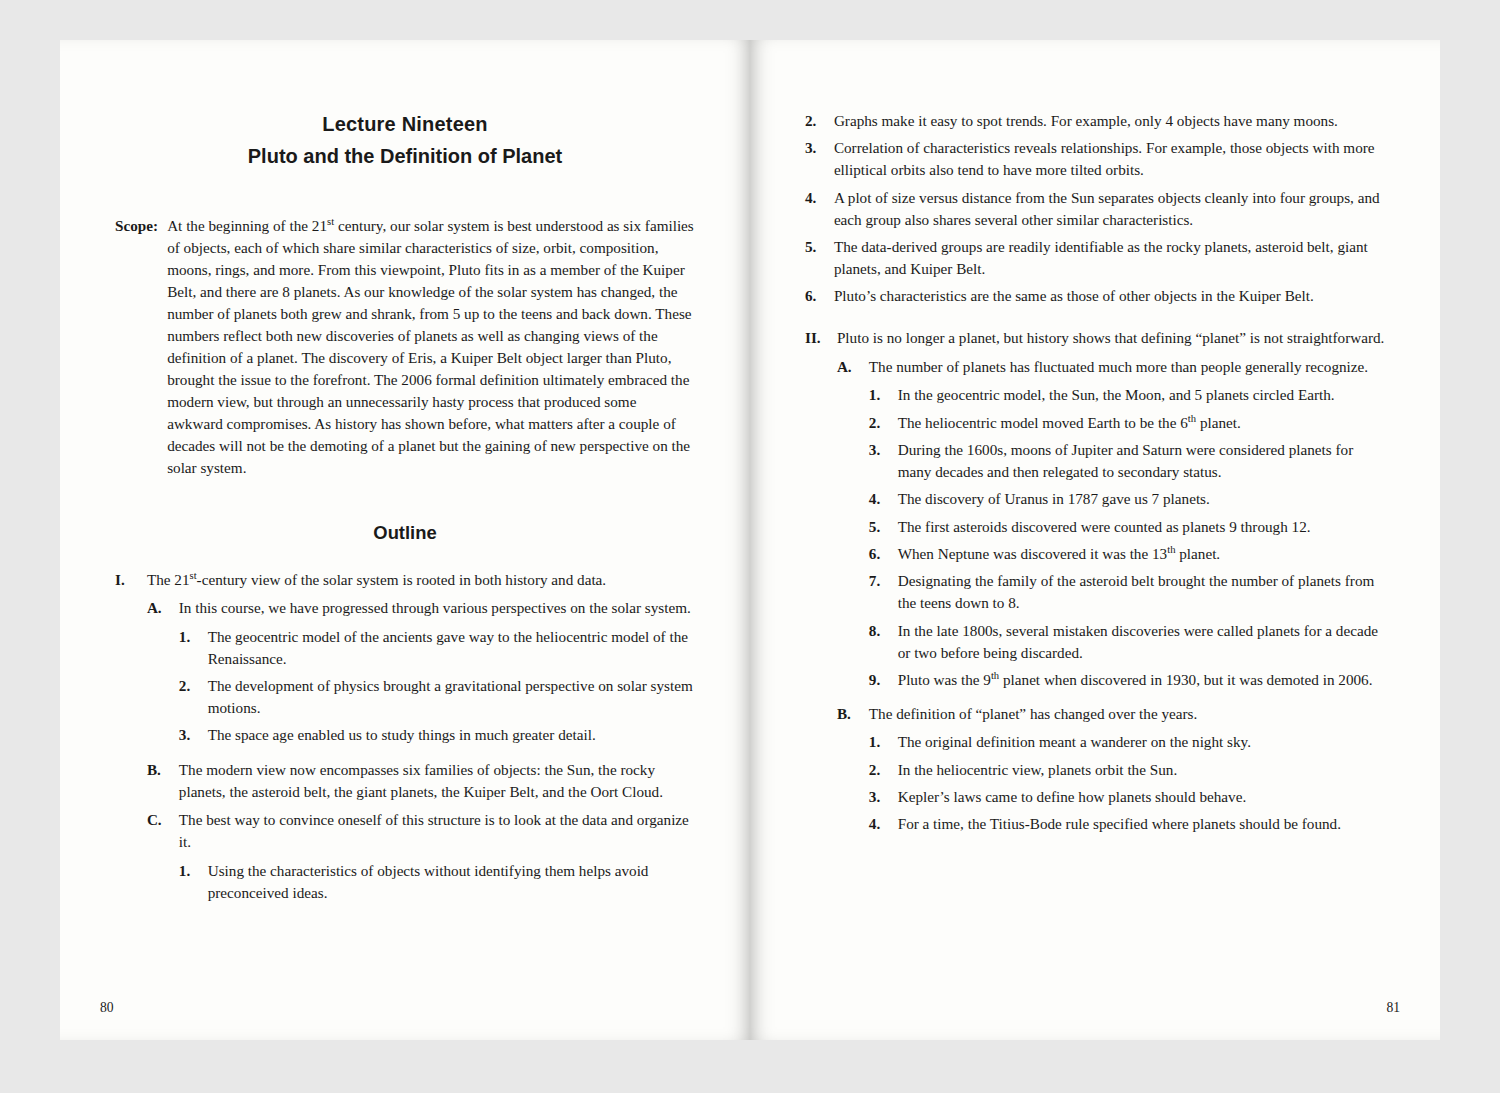Lecture Nineteen
Pluto and the Definition of Planet
Scope:
At the beginning of the 21st century, our solar system is best understood as six families of objects, each of which share similar characteristics of size, orbit, composition, moons, rings, and more. From this viewpoint, Pluto fits in as a member of the Kuiper Belt, and there are 8 planets. As our knowledge of the solar system has changed, the number of planets both grew and shrank, from 5 up to the teens and back down. These numbers reflect both new discoveries of planets as well as changing views of the definition of a planet. The discovery of Eris, a Kuiper Belt object larger than Pluto, brought the issue to the forefront. The 2006 formal definition ultimately embraced the modern view, but through an unnecessarily hasty process that produced some awkward compromises. As history has shown before, what matters after a couple of decades will not be the demoting of a planet but the gaining of new perspective on the solar system.
Outline
I.
The 21st-century view of the solar system is rooted in both history and data.
A.
In this course, we have progressed through various perspectives on the solar system.
1.
The geocentric model of the ancients gave way to the heliocentric model of the Renaissance.
2.
The development of physics brought a gravitational perspective on solar system motions.
3.
The space age enabled us to study things in much greater detail.
B.
The modern view now encompasses six families of objects: the Sun, the rocky planets, the asteroid belt, the giant planets, the Kuiper Belt, and the Oort Cloud.
C.
The best way to convince oneself of this structure is to look at the data and organize it.
1.
Using the characteristics of objects without identifying them helps avoid preconceived ideas.
80
2.
Graphs make it easy to spot trends. For example, only 4 objects have many moons.
3.
Correlation of characteristics reveals relationships. For example, those objects with more elliptical orbits also tend to have more tilted orbits.
4.
A plot of size versus distance from the Sun separates objects cleanly into four groups, and each group also shares several other similar characteristics.
5.
The data-derived groups are readily identifiable as the rocky planets, asteroid belt, giant planets, and Kuiper Belt.
6.
Pluto’s characteristics are the same as those of other objects in the Kuiper Belt.
II.
Pluto is no longer a planet, but history shows that defining “planet” is not straightforward.
A.
The number of planets has fluctuated much more than people generally recognize.
1.
In the geocentric model, the Sun, the Moon, and 5 planets circled Earth.
2.
The heliocentric model moved Earth to be the 6th planet.
3.
During the 1600s, moons of Jupiter and Saturn were considered planets for many decades and then relegated to secondary status.
4.
The discovery of Uranus in 1787 gave us 7 planets.
5.
The first asteroids discovered were counted as planets 9 through 12.
6.
When Neptune was discovered it was the 13th planet.
7.
Designating the family of the asteroid belt brought the number of planets from the teens down to 8.
8.
In the late 1800s, several mistaken discoveries were called planets for a decade or two before being discarded.
9.
Pluto was the 9th planet when discovered in 1930, but it was demoted in 2006.
B.
The definition of “planet” has changed over the years.
1.
The original definition meant a wanderer on the night sky.
2.
In the heliocentric view, planets orbit the Sun.
3.
Kepler’s laws came to define how planets should behave.
4.
For a time, the Titius-Bode rule specified where planets should be found.
81